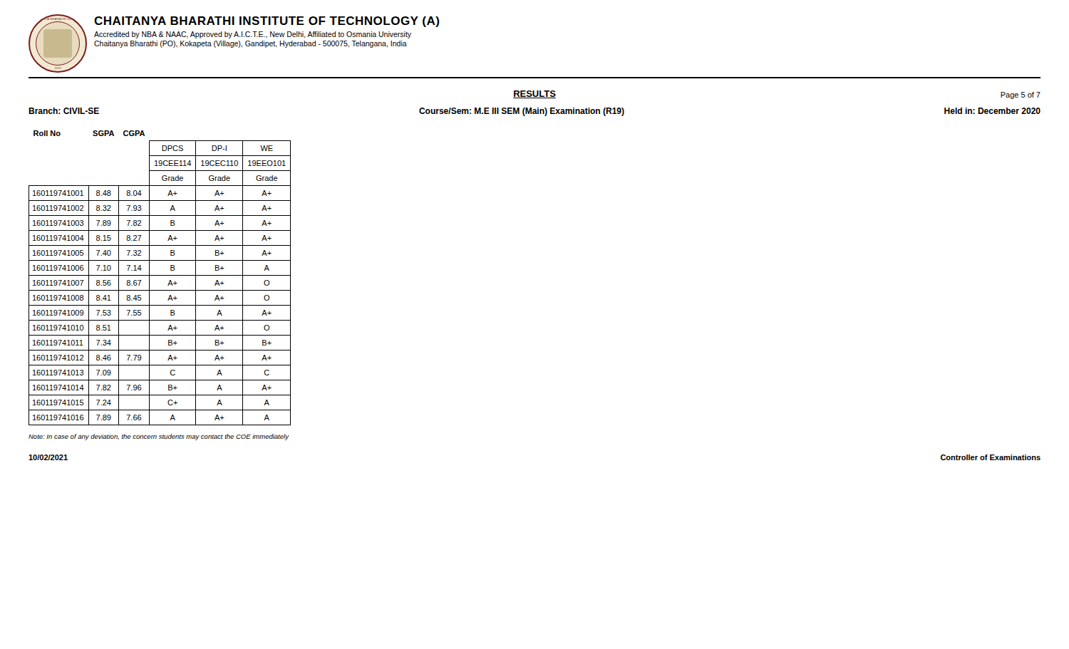CHAITANYA BHARATHI INSTITUTE
1979
CHAITANYA BHARATHI INSTITUTE OF TECHNOLOGY (A)
Accredited by NBA & NAAC, Approved by A.I.C.T.E., New Delhi, Affiliated to Osmania University
Chaitanya Bharathi (PO), Kokapeta (Village), Gandipet, Hyderabad - 500075, Telangana, India
RESULTS
Page 5 of 7
Branch: CIVIL-SE
Course/Sem: M.E III SEM (Main) Examination (R19)
Held in: December 2020
| Roll No | SGPA | CGPA | | | |
| | | | DPCS | DP-I | WE |
| | | | 19CEE114 | 19CEC110 | 19EEO101 |
| | | | Grade | Grade | Grade |
| 160119741001 | 8.48 | 8.04 | A+ | A+ | A+ |
| 160119741002 | 8.32 | 7.93 | A | A+ | A+ |
| 160119741003 | 7.89 | 7.82 | B | A+ | A+ |
| 160119741004 | 8.15 | 8.27 | A+ | A+ | A+ |
| 160119741005 | 7.40 | 7.32 | B | B+ | A+ |
| 160119741006 | 7.10 | 7.14 | B | B+ | A |
| 160119741007 | 8.56 | 8.67 | A+ | A+ | O |
| 160119741008 | 8.41 | 8.45 | A+ | A+ | O |
| 160119741009 | 7.53 | 7.55 | B | A | A+ |
| 160119741010 | 8.51 | | A+ | A+ | O |
| 160119741011 | 7.34 | | B+ | B+ | B+ |
| 160119741012 | 8.46 | 7.79 | A+ | A+ | A+ |
| 160119741013 | 7.09 | | C | A | C |
| 160119741014 | 7.82 | 7.96 | B+ | A | A+ |
| 160119741015 | 7.24 | | C+ | A | A |
| 160119741016 | 7.89 | 7.66 | A | A+ | A |
Note: In case of any deviation, the concern students may contact the COE immediately
10/02/2021
Controller of Examinations